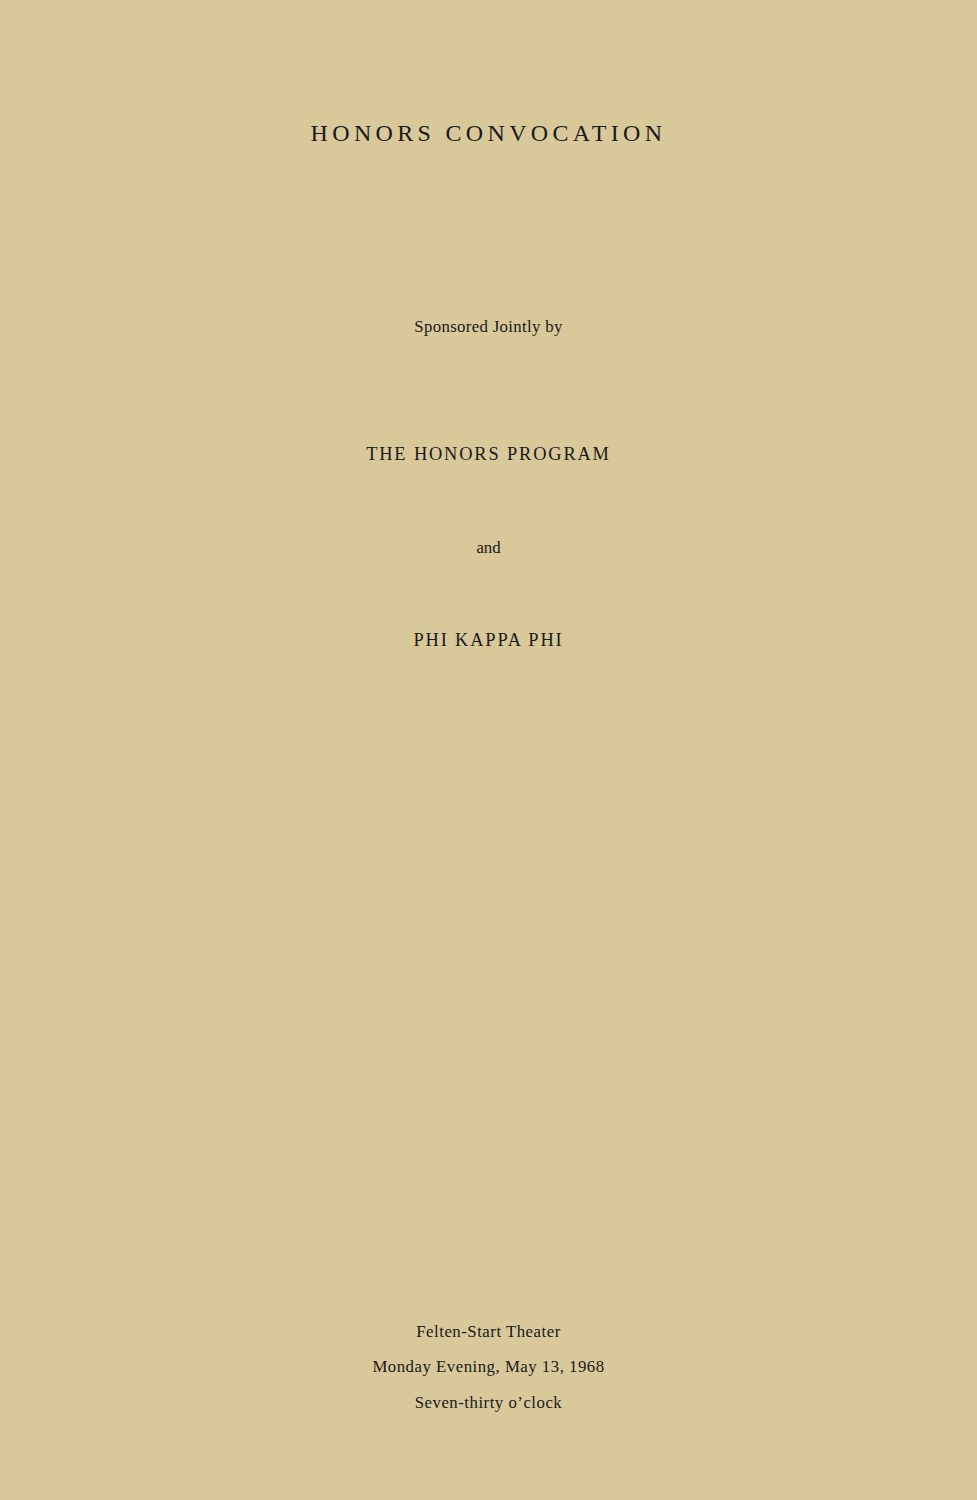HONORS CONVOCATION
Sponsored Jointly by
THE HONORS PROGRAM
and
PHI KAPPA PHI
Felten-Start Theater
Monday Evening, May 13, 1968
Seven-thirty o’clock